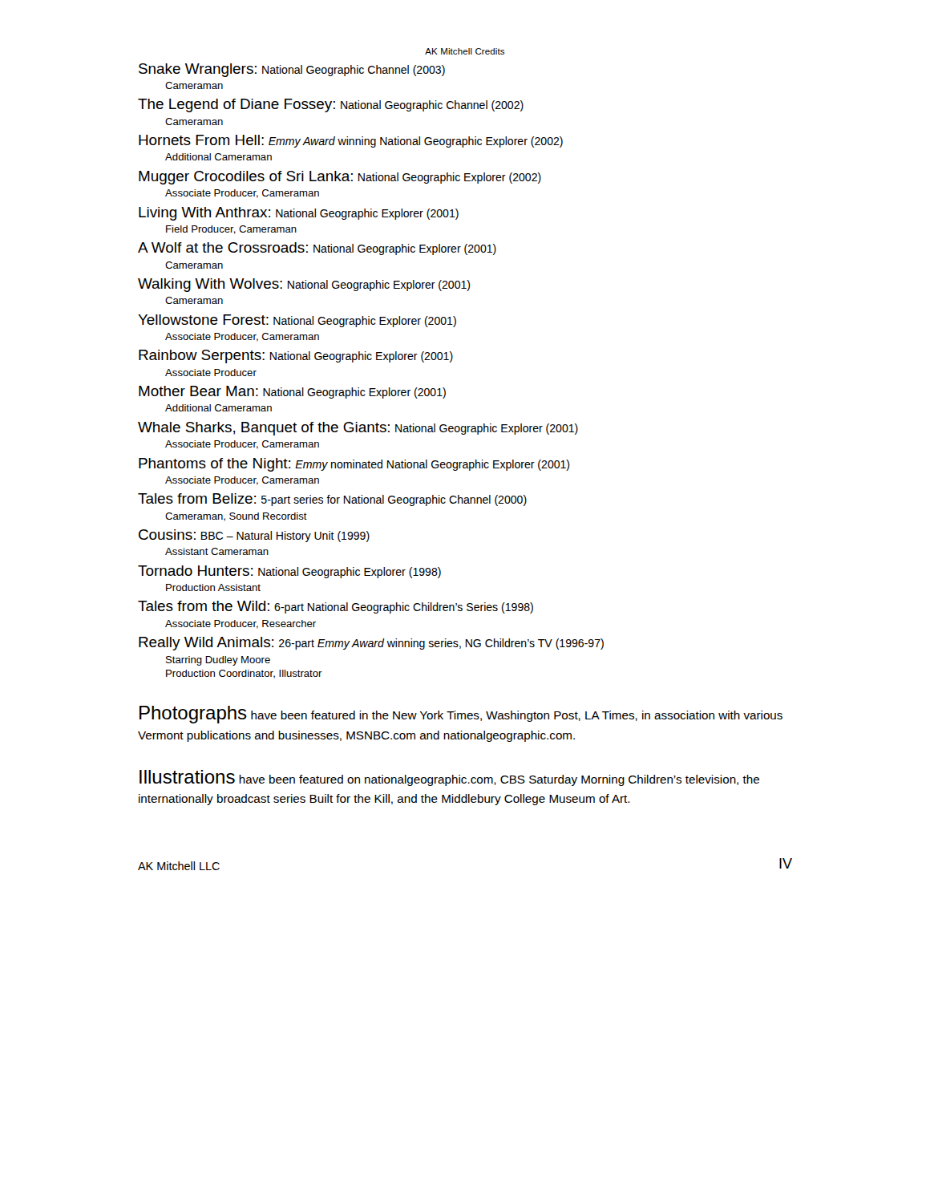AK Mitchell Credits
Snake Wranglers: National Geographic Channel (2003)
Cameraman
The Legend of Diane Fossey: National Geographic Channel (2002)
Cameraman
Hornets From Hell: Emmy Award winning National Geographic Explorer (2002)
Additional Cameraman
Mugger Crocodiles of Sri Lanka: National Geographic Explorer (2002)
Associate Producer, Cameraman
Living With Anthrax: National Geographic Explorer (2001)
Field Producer, Cameraman
A Wolf at the Crossroads: National Geographic Explorer (2001)
Cameraman
Walking With Wolves: National Geographic Explorer (2001)
Cameraman
Yellowstone Forest: National Geographic Explorer (2001)
Associate Producer, Cameraman
Rainbow Serpents: National Geographic Explorer (2001)
Associate Producer
Mother Bear Man: National Geographic Explorer (2001)
Additional Cameraman
Whale Sharks, Banquet of the Giants: National Geographic Explorer (2001)
Associate Producer, Cameraman
Phantoms of the Night: Emmy nominated National Geographic Explorer (2001)
Associate Producer, Cameraman
Tales from Belize: 5-part series for National Geographic Channel (2000)
Cameraman, Sound Recordist
Cousins: BBC – Natural History Unit (1999)
Assistant Cameraman
Tornado Hunters: National Geographic Explorer (1998)
Production Assistant
Tales from the Wild: 6-part National Geographic Children’s Series (1998)
Associate Producer, Researcher
Really Wild Animals: 26-part Emmy Award winning series, NG Children’s TV (1996-97)
Starring Dudley Moore Production Coordinator, Illustrator
Photographs have been featured in the New York Times, Washington Post, LA Times, in association with various Vermont publications and businesses, MSNBC.com and nationalgeographic.com.
Illustrations have been featured on nationalgeographic.com, CBS Saturday Morning Children’s television, the internationally broadcast series Built for the Kill, and the Middlebury College Museum of Art.
AK Mitchell LLC IV